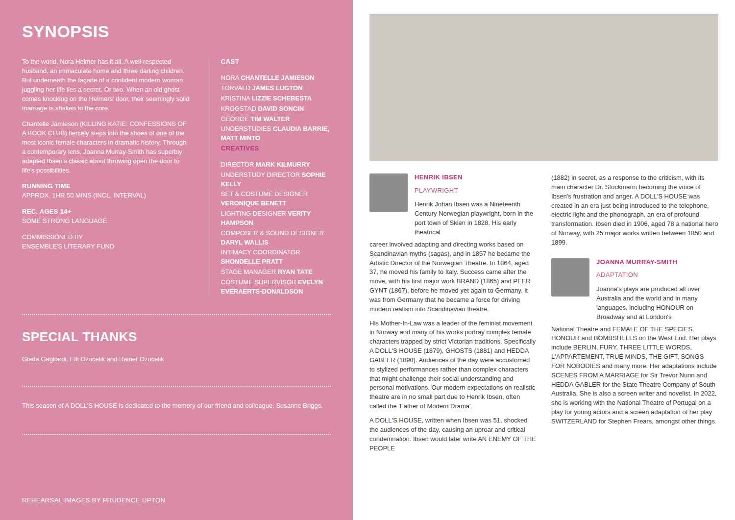SYNOPSIS
To the world, Nora Helmer has it all. A well-respected husband, an immaculate home and three darling children. But underneath the façade of a confident modern woman juggling her life lies a secret. Or two. When an old ghost comes knocking on the Helmers' door, their seemingly solid marriage is shaken to the core.
Chantelle Jamieson (KILLING KATIE: CONFESSIONS OF A BOOK CLUB) fiercely steps into the shoes of one of the most iconic female characters in dramatic history. Through a contemporary lens, Joanna Murray-Smith has superbly adapted Ibsen's classic about throwing open the door to life's possibilities.
RUNNING TIME APPROX. 1HR 50 MINS (INCL. INTERVAL)
REC. AGES 14+ SOME STRONG LANGUAGE
COMMISSIONED BY
ENSEMBLE'S LITERARY FUND
CAST
NORA CHANTELLE JAMIESON
TORVALD JAMES LUGTON
KRISTINA LIZZIE SCHEBESTA
KROGSTAD DAVID SONCIN
GEORGE TIM WALTER
UNDERSTUDIES CLAUDIA BARRIE, MATT MINTO
CREATIVES
DIRECTOR MARK KILMURRY
UNDERSTUDY DIRECTOR SOPHIE KELLY
SET & COSTUME DESIGNER VERONIQUE BENETT
LIGHTING DESIGNER VERITY HAMPSON
COMPOSER & SOUND DESIGNER DARYL WALLIS
INTIMACY COORDINATOR SHONDELLE PRATT
STAGE MANAGER RYAN TATE
COSTUME SUPERVISOR EVELYN EVERAERTS-DONALDSON
SPECIAL THANKS
Giada Gagliardi, Elfi Ozucelik and Rainer Ozucelik
This season of A DOLL'S HOUSE is dedicated to the memory of our friend and colleague, Susanne Briggs.
REHEARSAL IMAGES BY PRUDENCE UPTON
HENRIK IBSEN
PLAYWRIGHT
Henrik Johan Ibsen was a Nineteenth Century Norwegian playwright, born in the port town of Skien in 1828. His early theatrical
career involved adapting and directing works based on Scandinavian myths (sagas), and in 1857 he became the Artistic Director of the Norwegian Theatre. In 1864, aged 37, he moved his family to Italy. Success came after the move, with his first major work BRAND (1865) and PEER GYNT (1867), before he moved yet again to Germany. It was from Germany that he became a force for driving modern realism into Scandinavian theatre.
His Mother-In-Law was a leader of the feminist movement in Norway and many of his works portray complex female characters trapped by strict Victorian traditions. Specifically A DOLL'S HOUSE (1879), GHOSTS (1881) and HEDDA GABLER (1890). Audiences of the day were accustomed to stylized performances rather than complex characters that might challenge their social understanding and personal motivations. Our modern expectations on realistic theatre are in no small part due to Henrik Ibsen, often called the 'Father of Modern Drama'.
A DOLL'S HOUSE, written when Ibsen was 51, shocked the audiences of the day, causing an uproar and critical condemnation. Ibsen would later write AN ENEMY OF THE PEOPLE
(1882) in secret, as a response to the criticism, with its main character Dr. Stockmann becoming the voice of Ibsen's frustration and anger. A DOLL'S HOUSE was created in an era just being introduced to the telephone, electric light and the phonograph, an era of profound transformation. Ibsen died in 1906, aged 78 a national hero of Norway, with 25 major works written between 1850 and 1899.
JOANNA MURRAY-SMITH
ADAPTATION
Joanna's plays are produced all over Australia and the world and in many languages, including HONOUR on Broadway and at London's
National Theatre and FEMALE OF THE SPECIES, HONOUR and BOMBSHELLS on the West End. Her plays include BERLIN, FURY, THREE LITTLE WORDS, L'APPARTEMENT, TRUE MINDS, THE GIFT, SONGS FOR NOBODIES and many more. Her adaptations include SCENES FROM A MARRIAGE for Sir Trevor Nunn and HEDDA GABLER for the State Theatre Company of South Australia. She is also a screen writer and novelist. In 2022, she is working with the National Theatre of Portugal on a play for young actors and a screen adaptation of her play SWITZERLAND for Stephen Frears, amongst other things.